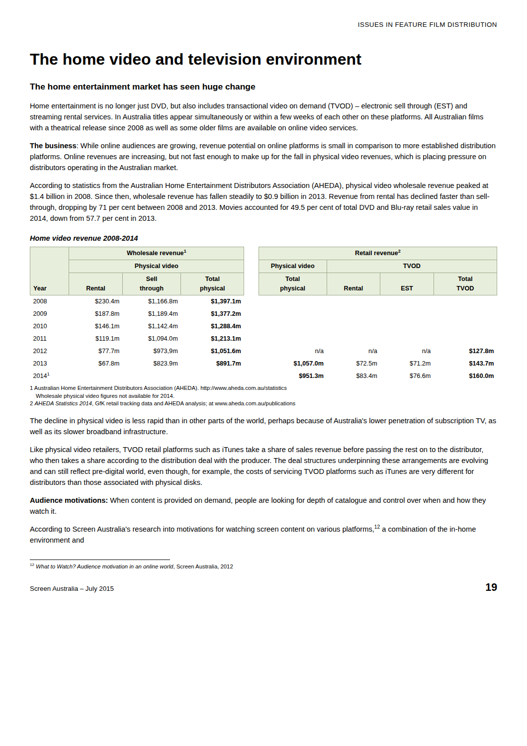ISSUES IN FEATURE FILM DISTRIBUTION
The home video and television environment
The home entertainment market has seen huge change
Home entertainment is no longer just DVD, but also includes transactional video on demand (TVOD) – electronic sell through (EST) and streaming rental services. In Australia titles appear simultaneously or within a few weeks of each other on these platforms. All Australian films with a theatrical release since 2008 as well as some older films are available on online video services.
The business: While online audiences are growing, revenue potential on online platforms is small in comparison to more established distribution platforms. Online revenues are increasing, but not fast enough to make up for the fall in physical video revenues, which is placing pressure on distributors operating in the Australian market.
According to statistics from the Australian Home Entertainment Distributors Association (AHEDA), physical video wholesale revenue peaked at $1.4 billion in 2008. Since then, wholesale revenue has fallen steadily to $0.9 billion in 2013. Revenue from rental has declined faster than sell-through, dropping by 71 per cent between 2008 and 2013. Movies accounted for 49.5 per cent of total DVD and Blu-ray retail sales value in 2014, down from 57.7 per cent in 2013.
Home video revenue 2008-2014
| Year | Wholesale revenue 1 | | Retail revenue 2 |
| --- | --- | --- | --- |
| Physical video | Physical video | TVOD |
| Rental | Sell through | Total physical | Total physical | Rental | EST | Total TVOD |
| 2008 | $230.4m | $1,166.8m | $1,397.1m | | | | | |
| 2009 | $187.8m | $1,189.4m | $1,377.2m | | | | | |
| 2010 | $146.1m | $1,142.4m | $1,288.4m | | | | | |
| 2011 | $119.1m | $1,094.0m | $1,213.1m | | | | | |
| 2012 | $77.7m | $973,9m | $1,051.6m | | n/a | n/a | n/a | $127.8m |
| 2013 | $67.8m | $823.9m | $891.7m | | $1,057.0m | $72.5m | $71.2m | $143.7m |
| 2014 1 | | | | | $951.3m | $83.4m | $76.6m | $160.0m |
1 Australian Home Entertainment Distributors Association (AHEDA). http://www.aheda.com.au/statistics
Wholesale physical video figures not available for 2014.
2 AHEDA Statistics 2014, GfK retail tracking data and AHEDA analysis; at www.aheda.com.au/publications
The decline in physical video is less rapid than in other parts of the world, perhaps because of Australia's lower penetration of subscription TV, as well as its slower broadband infrastructure.
Like physical video retailers, TVOD retail platforms such as iTunes take a share of sales revenue before passing the rest on to the distributor, who then takes a share according to the distribution deal with the producer. The deal structures underpinning these arrangements are evolving and can still reflect pre-digital world, even though, for example, the costs of servicing TVOD platforms such as iTunes are very different for distributors than those associated with physical disks.
Audience motivations: When content is provided on demand, people are looking for depth of catalogue and control over when and how they watch it.
According to Screen Australia's research into motivations for watching screen content on various platforms,12 a combination of the in-home environment and
12 What to Watch? Audience motivation in an online world, Screen Australia, 2012
Screen Australia – July 2015 19